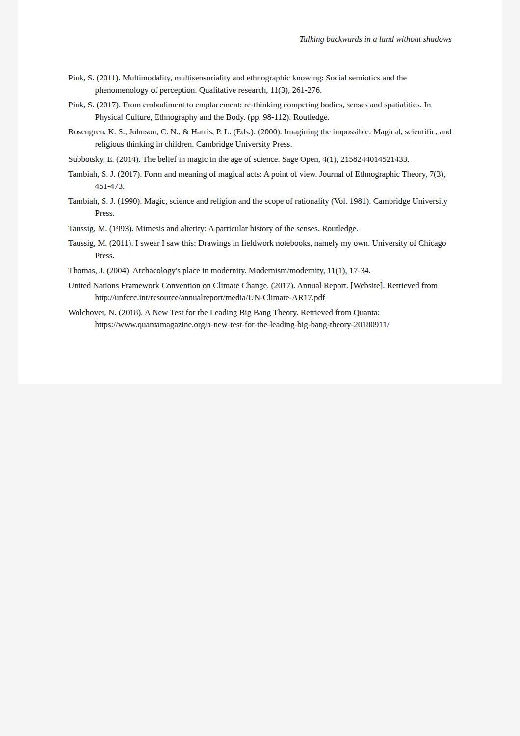Talking backwards in a land without shadows
Pink, S. (2011). Multimodality, multisensoriality and ethnographic knowing: Social semiotics and the phenomenology of perception. Qualitative research, 11(3), 261-276.
Pink, S. (2017). From embodiment to emplacement: re-thinking competing bodies, senses and spatialities. In Physical Culture, Ethnography and the Body. (pp. 98-112). Routledge.
Rosengren, K. S., Johnson, C. N., & Harris, P. L. (Eds.). (2000). Imagining the impossible: Magical, scientific, and religious thinking in children. Cambridge University Press.
Subbotsky, E. (2014). The belief in magic in the age of science. Sage Open, 4(1), 2158244014521433.
Tambiah, S. J. (2017). Form and meaning of magical acts: A point of view. Journal of Ethnographic Theory, 7(3), 451-473.
Tambiah, S. J. (1990). Magic, science and religion and the scope of rationality (Vol. 1981). Cambridge University Press.
Taussig, M. (1993). Mimesis and alterity: A particular history of the senses. Routledge.
Taussig, M. (2011). I swear I saw this: Drawings in fieldwork notebooks, namely my own. University of Chicago Press.
Thomas, J. (2004). Archaeology's place in modernity. Modernism/modernity, 11(1), 17-34.
United Nations Framework Convention on Climate Change. (2017). Annual Report. [Website]. Retrieved from http://unfccc.int/resource/annualreport/media/UN-Climate-AR17.pdf
Wolchover, N. (2018). A New Test for the Leading Big Bang Theory. Retrieved from Quanta: https://www.quantamagazine.org/a-new-test-for-the-leading-big-bang-theory-20180911/